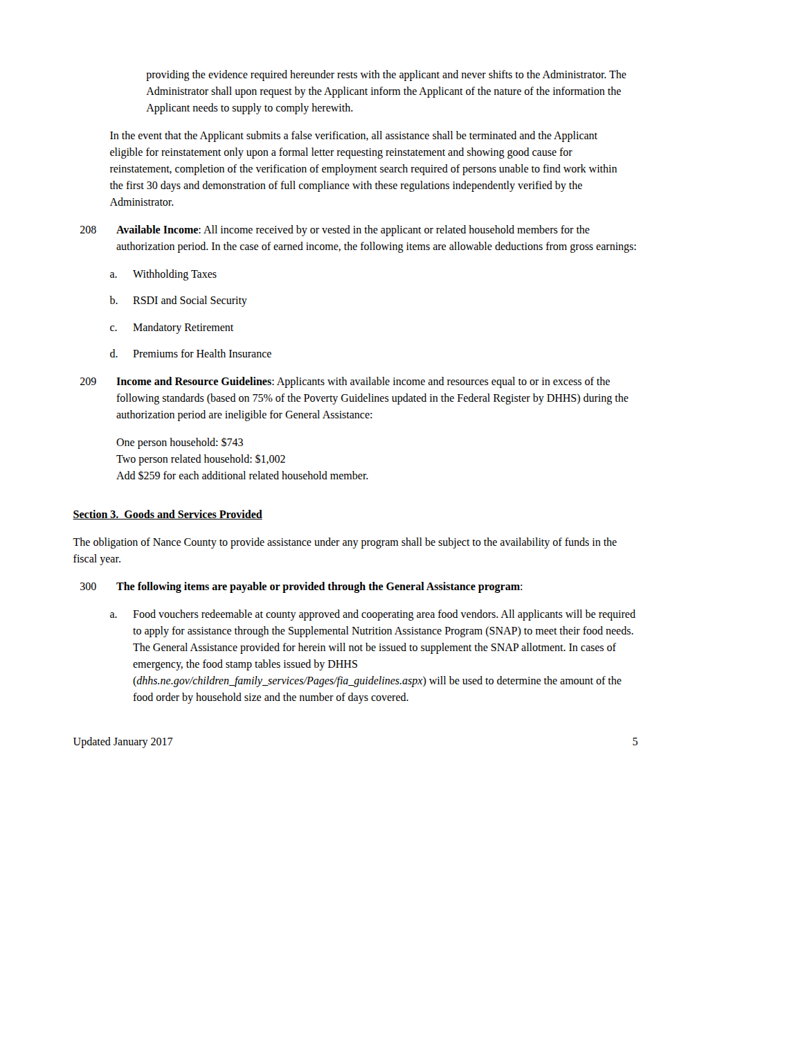providing the evidence required hereunder rests with the applicant and never shifts to the Administrator. The Administrator shall upon request by the Applicant inform the Applicant of the nature of the information the Applicant needs to supply to comply herewith.
In the event that the Applicant submits a false verification, all assistance shall be terminated and the Applicant eligible for reinstatement only upon a formal letter requesting reinstatement and showing good cause for reinstatement, completion of the verification of employment search required of persons unable to find work within the first 30 days and demonstration of full compliance with these regulations independently verified by the Administrator.
208
Available Income: All income received by or vested in the applicant or related household members for the authorization period. In the case of earned income, the following items are allowable deductions from gross earnings:
a. Withholding Taxes
b. RSDI and Social Security
c. Mandatory Retirement
d. Premiums for Health Insurance
209
Income and Resource Guidelines: Applicants with available income and resources equal to or in excess of the following standards (based on 75% of the Poverty Guidelines updated in the Federal Register by DHHS) during the authorization period are ineligible for General Assistance:
One person household: $743
Two person related household: $1,002
Add $259 for each additional related household member.
Section 3. Goods and Services Provided
The obligation of Nance County to provide assistance under any program shall be subject to the availability of funds in the fiscal year.
300
The following items are payable or provided through the General Assistance program:
a. Food vouchers redeemable at county approved and cooperating area food vendors. All applicants will be required to apply for assistance through the Supplemental Nutrition Assistance Program (SNAP) to meet their food needs. The General Assistance provided for herein will not be issued to supplement the SNAP allotment. In cases of emergency, the food stamp tables issued by DHHS (dhhs.ne.gov/children_family_services/Pages/fia_guidelines.aspx) will be used to determine the amount of the food order by household size and the number of days covered.
Updated January 2017 5